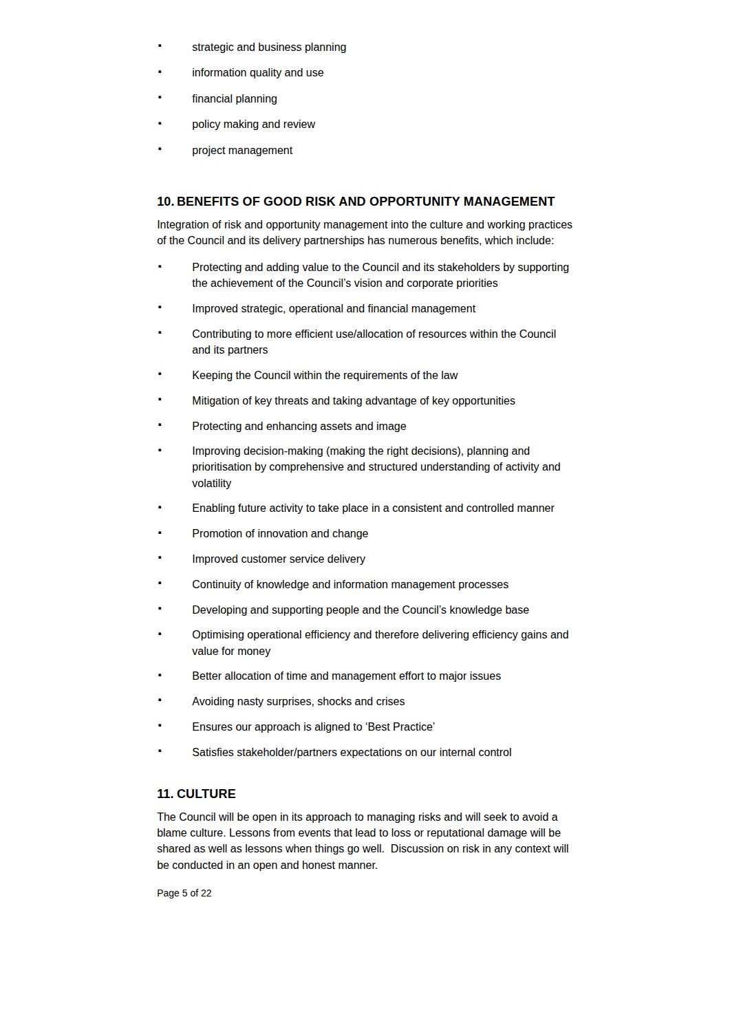strategic and business planning
information quality and use
financial planning
policy making and review
project management
10. BENEFITS OF GOOD RISK AND OPPORTUNITY MANAGEMENT
Integration of risk and opportunity management into the culture and working practices of the Council and its delivery partnerships has numerous benefits, which include:
Protecting and adding value to the Council and its stakeholders by supporting the achievement of the Council’s vision and corporate priorities
Improved strategic, operational and financial management
Contributing to more efficient use/allocation of resources within the Council and its partners
Keeping the Council within the requirements of the law
Mitigation of key threats and taking advantage of key opportunities
Protecting and enhancing assets and image
Improving decision-making (making the right decisions), planning and prioritisation by comprehensive and structured understanding of activity and volatility
Enabling future activity to take place in a consistent and controlled manner
Promotion of innovation and change
Improved customer service delivery
Continuity of knowledge and information management processes
Developing and supporting people and the Council’s knowledge base
Optimising operational efficiency and therefore delivering efficiency gains and value for money
Better allocation of time and management effort to major issues
Avoiding nasty surprises, shocks and crises
Ensures our approach is aligned to ‘Best Practice’
Satisfies stakeholder/partners expectations on our internal control
11. CULTURE
The Council will be open in its approach to managing risks and will seek to avoid a blame culture. Lessons from events that lead to loss or reputational damage will be shared as well as lessons when things go well. Discussion on risk in any context will be conducted in an open and honest manner.
Page 5 of 22